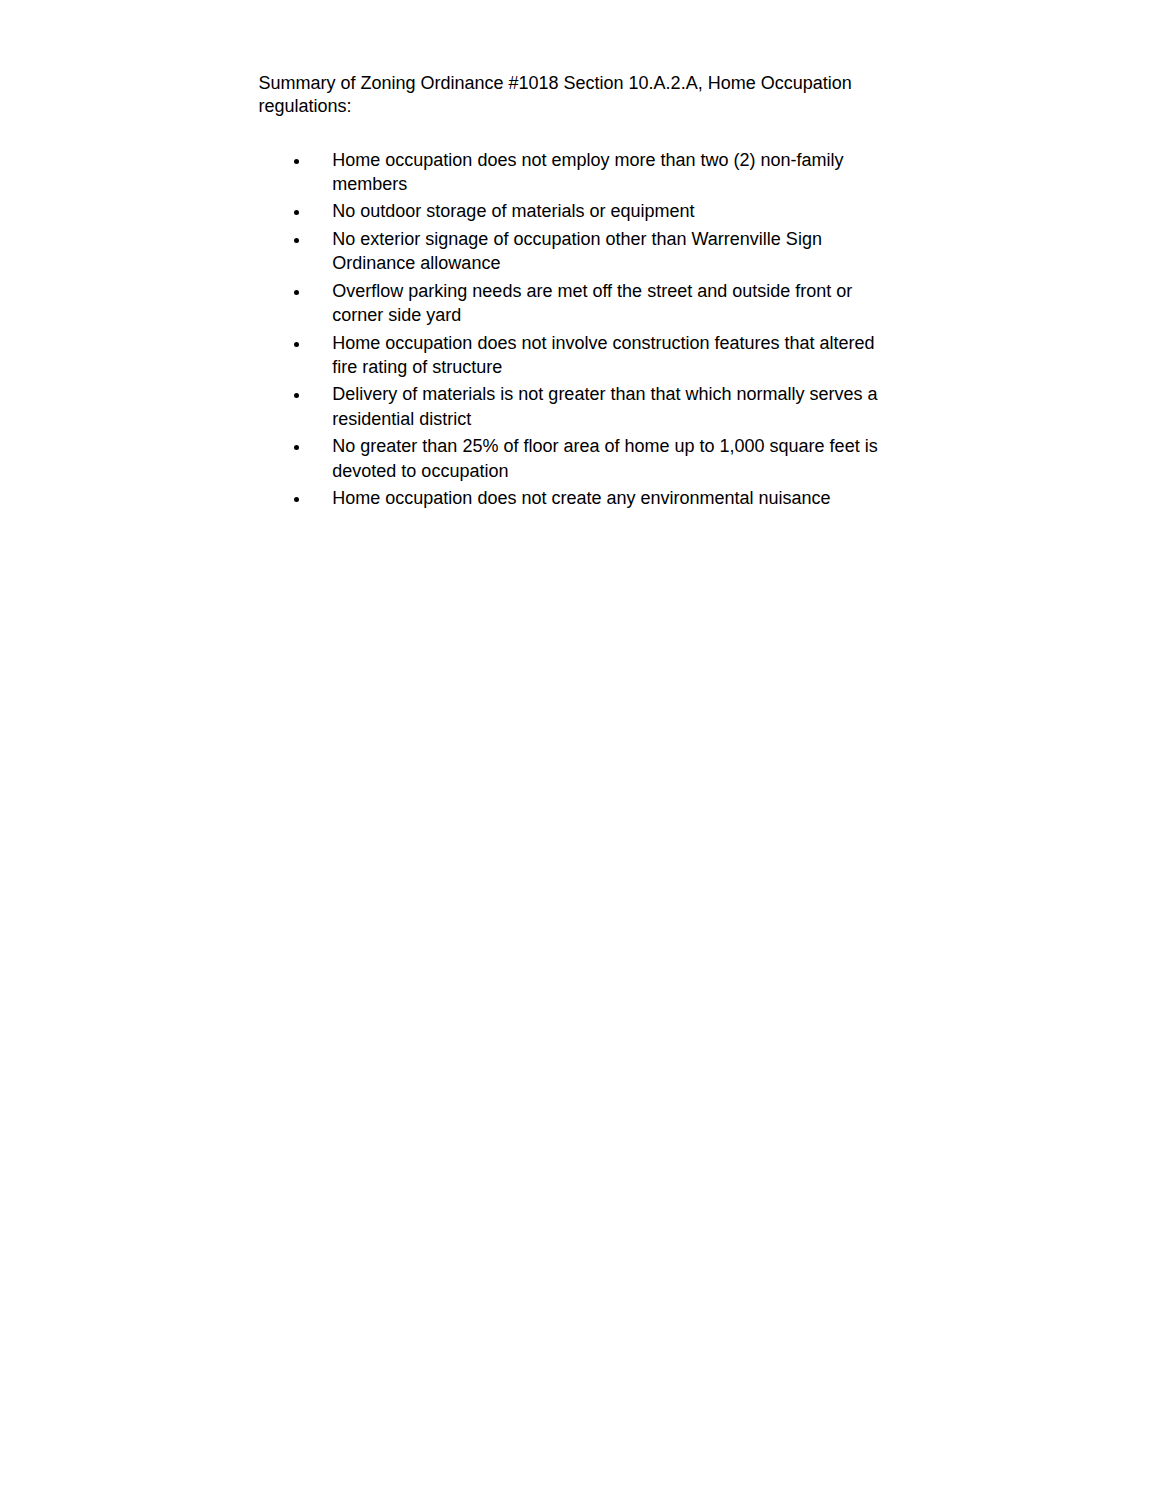Summary of Zoning Ordinance #1018 Section 10.A.2.A, Home Occupation regulations:
Home occupation does not employ more than two (2) non-family members
No outdoor storage of materials or equipment
No exterior signage of occupation other than Warrenville Sign Ordinance allowance
Overflow parking needs are met off the street and outside front or corner side yard
Home occupation does not involve construction features that altered fire rating of structure
Delivery of materials is not greater than that which normally serves a residential district
No greater than 25% of floor area of home up to 1,000 square feet is devoted to occupation
Home occupation does not create any environmental nuisance